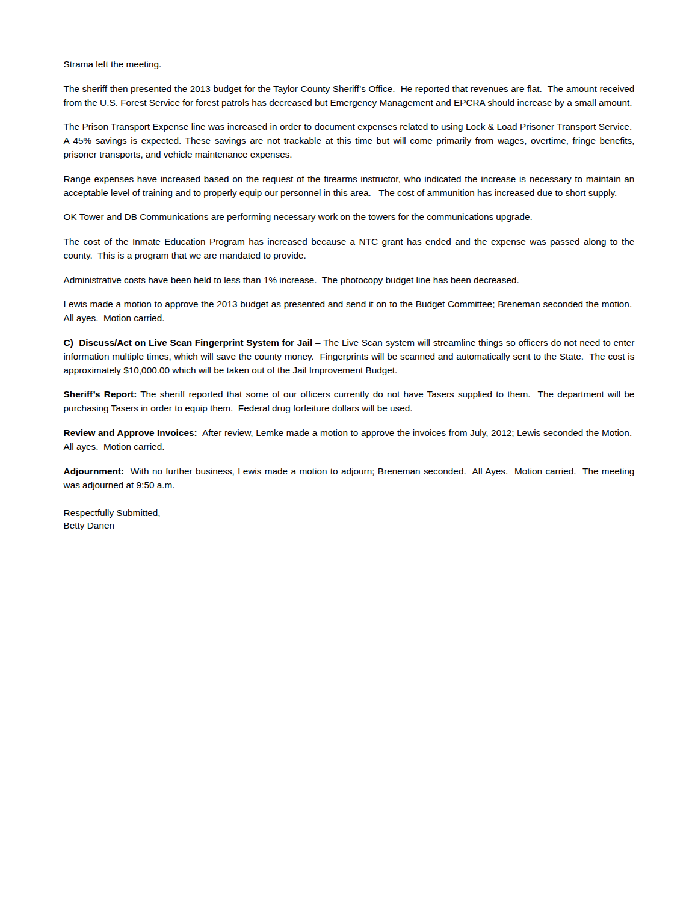Strama left the meeting.
The sheriff then presented the 2013 budget for the Taylor County Sheriff’s Office. He reported that revenues are flat. The amount received from the U.S. Forest Service for forest patrols has decreased but Emergency Management and EPCRA should increase by a small amount.
The Prison Transport Expense line was increased in order to document expenses related to using Lock & Load Prisoner Transport Service. A 45% savings is expected. These savings are not trackable at this time but will come primarily from wages, overtime, fringe benefits, prisoner transports, and vehicle maintenance expenses.
Range expenses have increased based on the request of the firearms instructor, who indicated the increase is necessary to maintain an acceptable level of training and to properly equip our personnel in this area. The cost of ammunition has increased due to short supply.
OK Tower and DB Communications are performing necessary work on the towers for the communications upgrade.
The cost of the Inmate Education Program has increased because a NTC grant has ended and the expense was passed along to the county. This is a program that we are mandated to provide.
Administrative costs have been held to less than 1% increase. The photocopy budget line has been decreased.
Lewis made a motion to approve the 2013 budget as presented and send it on to the Budget Committee; Breneman seconded the motion. All ayes. Motion carried.
C) Discuss/Act on Live Scan Fingerprint System for Jail – The Live Scan system will streamline things so officers do not need to enter information multiple times, which will save the county money. Fingerprints will be scanned and automatically sent to the State. The cost is approximately $10,000.00 which will be taken out of the Jail Improvement Budget.
Sheriff’s Report: The sheriff reported that some of our officers currently do not have Tasers supplied to them. The department will be purchasing Tasers in order to equip them. Federal drug forfeiture dollars will be used.
Review and Approve Invoices: After review, Lemke made a motion to approve the invoices from July, 2012; Lewis seconded the Motion. All ayes. Motion carried.
Adjournment: With no further business, Lewis made a motion to adjourn; Breneman seconded. All Ayes. Motion carried. The meeting was adjourned at 9:50 a.m.
Respectfully Submitted,
Betty Danen